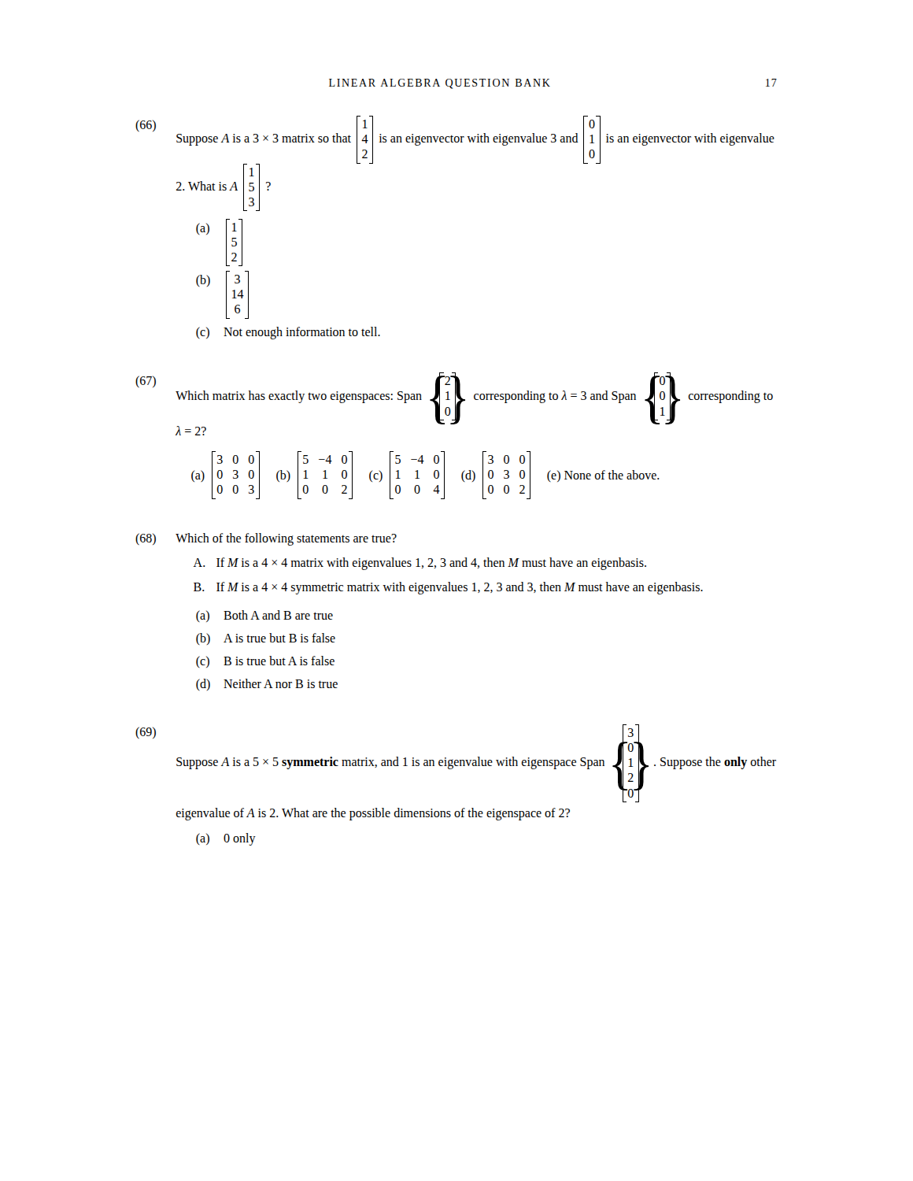LINEAR ALGEBRA QUESTION BANK 17
(66)
Suppose A is a 3 × 3 matrix so that 142 is an eigenvector with eigenvalue 3 and 010 is an eigenvector with eigenvalue 2. What is A 153 ?
(a) 152
(b) 3146
(c) Not enough information to tell.
(67)
Which matrix has exactly two eigenspaces: Span 210 corresponding to λ = 3 and Span 001 corresponding to λ = 2?
(a) 300 030 003 (b) 5−40 110 002 (c) 5−40 110 004 (d) 300 030 002 (e) None of the above.
(68)
Which of the following statements are true?
A. If M is a 4 × 4 matrix with eigenvalues 1, 2, 3 and 4, then M must have an eigenbasis.
B. If M is a 4 × 4 symmetric matrix with eigenvalues 1, 2, 3 and 3, then M must have an eigenbasis.
(a) Both A and B are true
(b) A is true but B is false
(c) B is true but A is false
(d) Neither A nor B is true
(69)
Suppose A is a 5 × 5 symmetric matrix, and 1 is an eigenvalue with eigenspace Span 30120. Suppose the only other eigenvalue of A is 2. What are the possible dimensions of the eigenspace of 2?
(a) 0 only